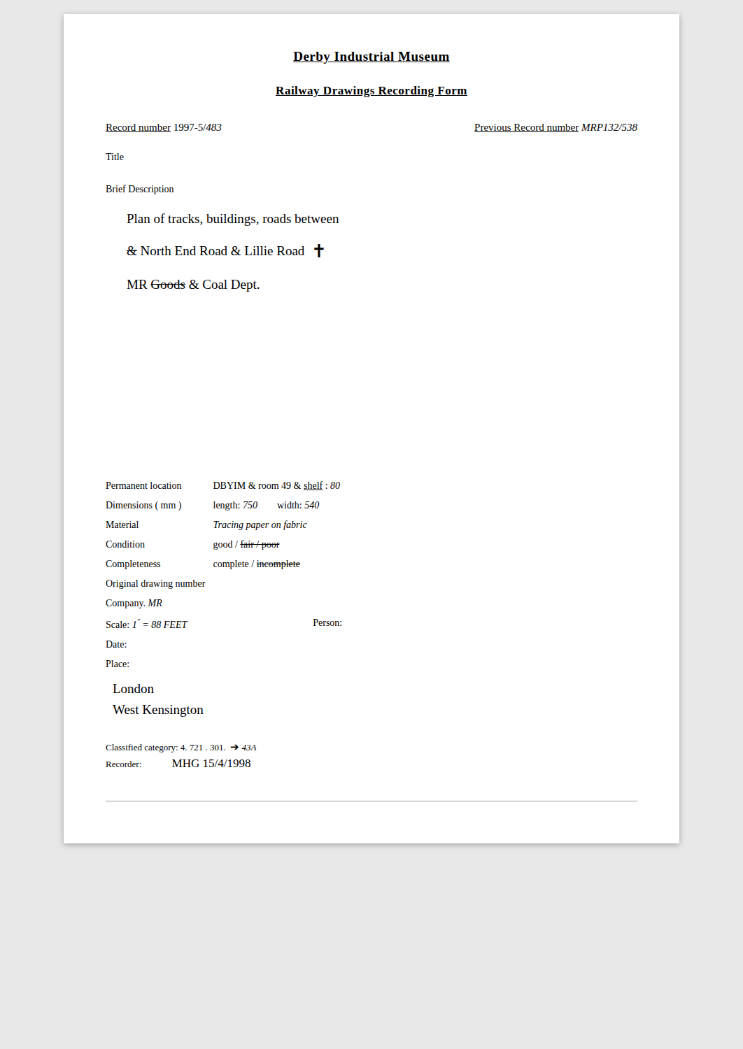Derby Industrial Museum
Railway Drawings Recording Form
Record number 1997-5/483
Previous Record number MRP132/538
Title
Brief Description
Plan of tracks, buildings, roads between
& North End Road & Lillie Road ✝
MR Goods & Coal Dept.
Permanent location DBYIM & room 49 & shelf : 80
Dimensions ( mm ) length: 750 width: 540
Material Tracing paper on fabric
Condition good / fair / poor
Completeness complete / incomplete
Original drawing number
Company. MR
Scale: 1" = 88 FEET
Person:
Date:
Place:
London
West Kensington
Classified category: 4. 721 . 301. ➔ 43A
Recorder: MHG 15/4/1998